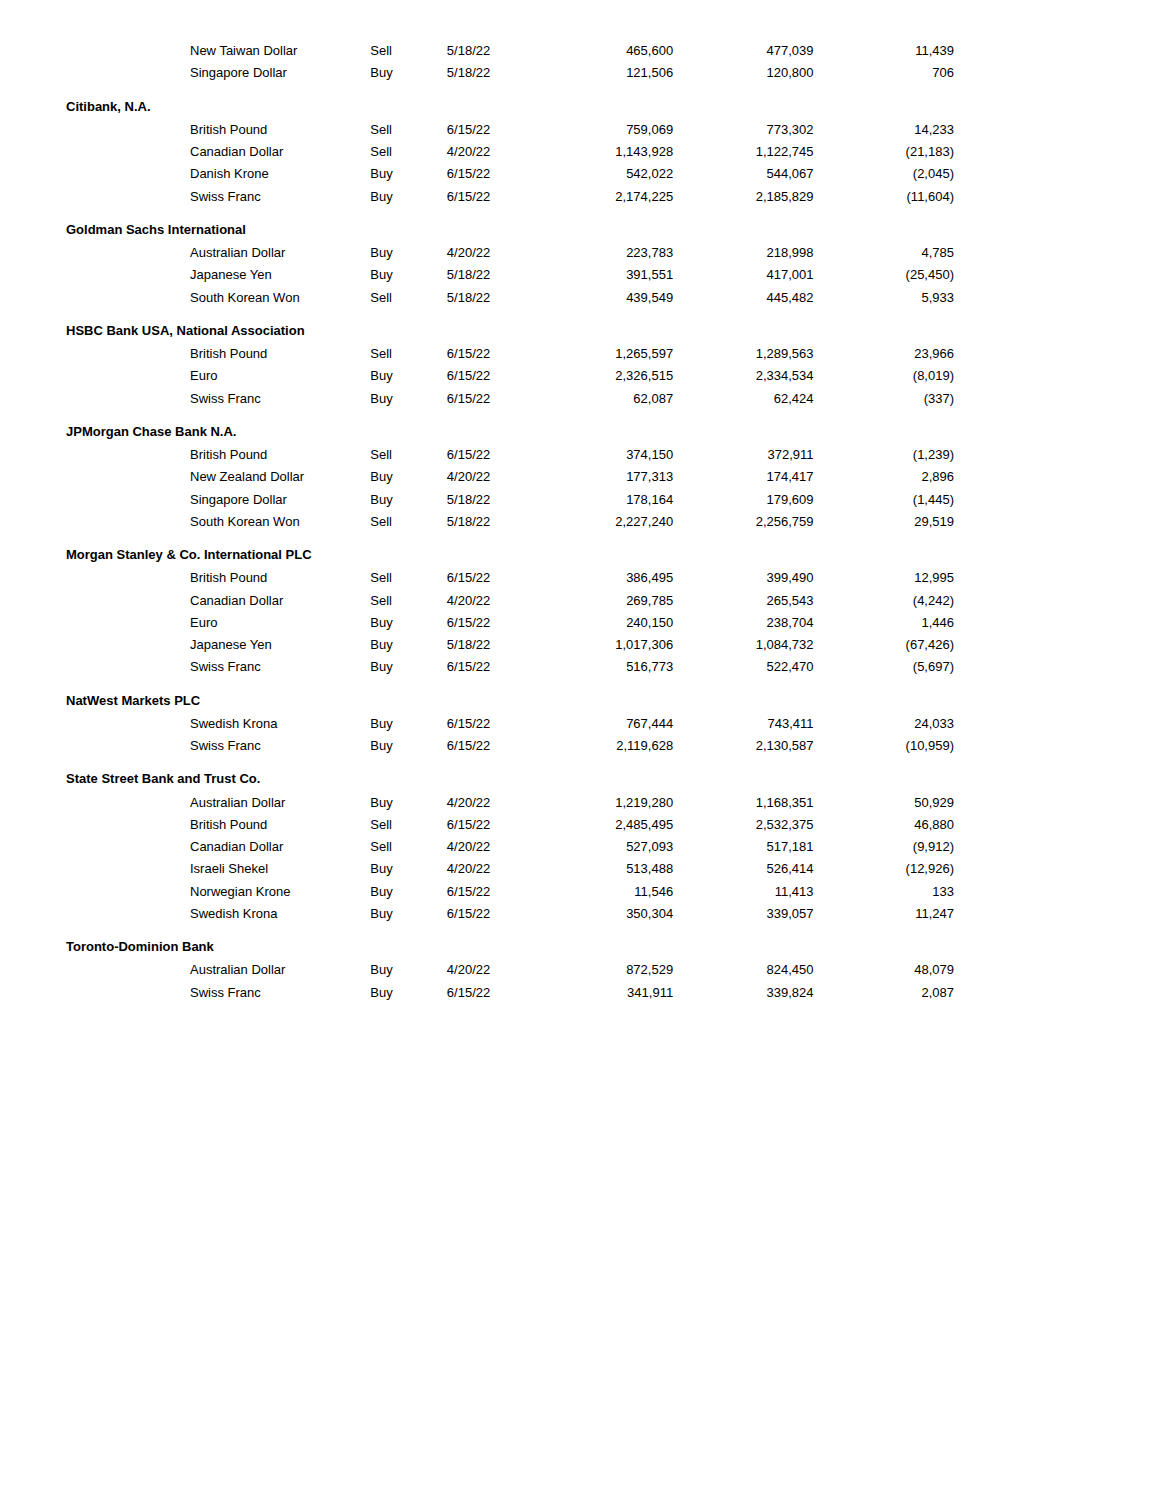| New Taiwan Dollar | Sell | 5/18/22 | 465,600 | 477,039 | 11,439 |
| Singapore Dollar | Buy | 5/18/22 | 121,506 | 120,800 | 706 |
| Citibank, N.A. |
| British Pound | Sell | 6/15/22 | 759,069 | 773,302 | 14,233 |
| Canadian Dollar | Sell | 4/20/22 | 1,143,928 | 1,122,745 | (21,183) |
| Danish Krone | Buy | 6/15/22 | 542,022 | 544,067 | (2,045) |
| Swiss Franc | Buy | 6/15/22 | 2,174,225 | 2,185,829 | (11,604) |
| Goldman Sachs International |
| Australian Dollar | Buy | 4/20/22 | 223,783 | 218,998 | 4,785 |
| Japanese Yen | Buy | 5/18/22 | 391,551 | 417,001 | (25,450) |
| South Korean Won | Sell | 5/18/22 | 439,549 | 445,482 | 5,933 |
| HSBC Bank USA, National Association |
| British Pound | Sell | 6/15/22 | 1,265,597 | 1,289,563 | 23,966 |
| Euro | Buy | 6/15/22 | 2,326,515 | 2,334,534 | (8,019) |
| Swiss Franc | Buy | 6/15/22 | 62,087 | 62,424 | (337) |
| JPMorgan Chase Bank N.A. |
| British Pound | Sell | 6/15/22 | 374,150 | 372,911 | (1,239) |
| New Zealand Dollar | Buy | 4/20/22 | 177,313 | 174,417 | 2,896 |
| Singapore Dollar | Buy | 5/18/22 | 178,164 | 179,609 | (1,445) |
| South Korean Won | Sell | 5/18/22 | 2,227,240 | 2,256,759 | 29,519 |
| Morgan Stanley & Co. International PLC |
| British Pound | Sell | 6/15/22 | 386,495 | 399,490 | 12,995 |
| Canadian Dollar | Sell | 4/20/22 | 269,785 | 265,543 | (4,242) |
| Euro | Buy | 6/15/22 | 240,150 | 238,704 | 1,446 |
| Japanese Yen | Buy | 5/18/22 | 1,017,306 | 1,084,732 | (67,426) |
| Swiss Franc | Buy | 6/15/22 | 516,773 | 522,470 | (5,697) |
| NatWest Markets PLC |
| Swedish Krona | Buy | 6/15/22 | 767,444 | 743,411 | 24,033 |
| Swiss Franc | Buy | 6/15/22 | 2,119,628 | 2,130,587 | (10,959) |
| State Street Bank and Trust Co. |
| Australian Dollar | Buy | 4/20/22 | 1,219,280 | 1,168,351 | 50,929 |
| British Pound | Sell | 6/15/22 | 2,485,495 | 2,532,375 | 46,880 |
| Canadian Dollar | Sell | 4/20/22 | 527,093 | 517,181 | (9,912) |
| Israeli Shekel | Buy | 4/20/22 | 513,488 | 526,414 | (12,926) |
| Norwegian Krone | Buy | 6/15/22 | 11,546 | 11,413 | 133 |
| Swedish Krona | Buy | 6/15/22 | 350,304 | 339,057 | 11,247 |
| Toronto-Dominion Bank |
| Australian Dollar | Buy | 4/20/22 | 872,529 | 824,450 | 48,079 |
| Swiss Franc | Buy | 6/15/22 | 341,911 | 339,824 | 2,087 |